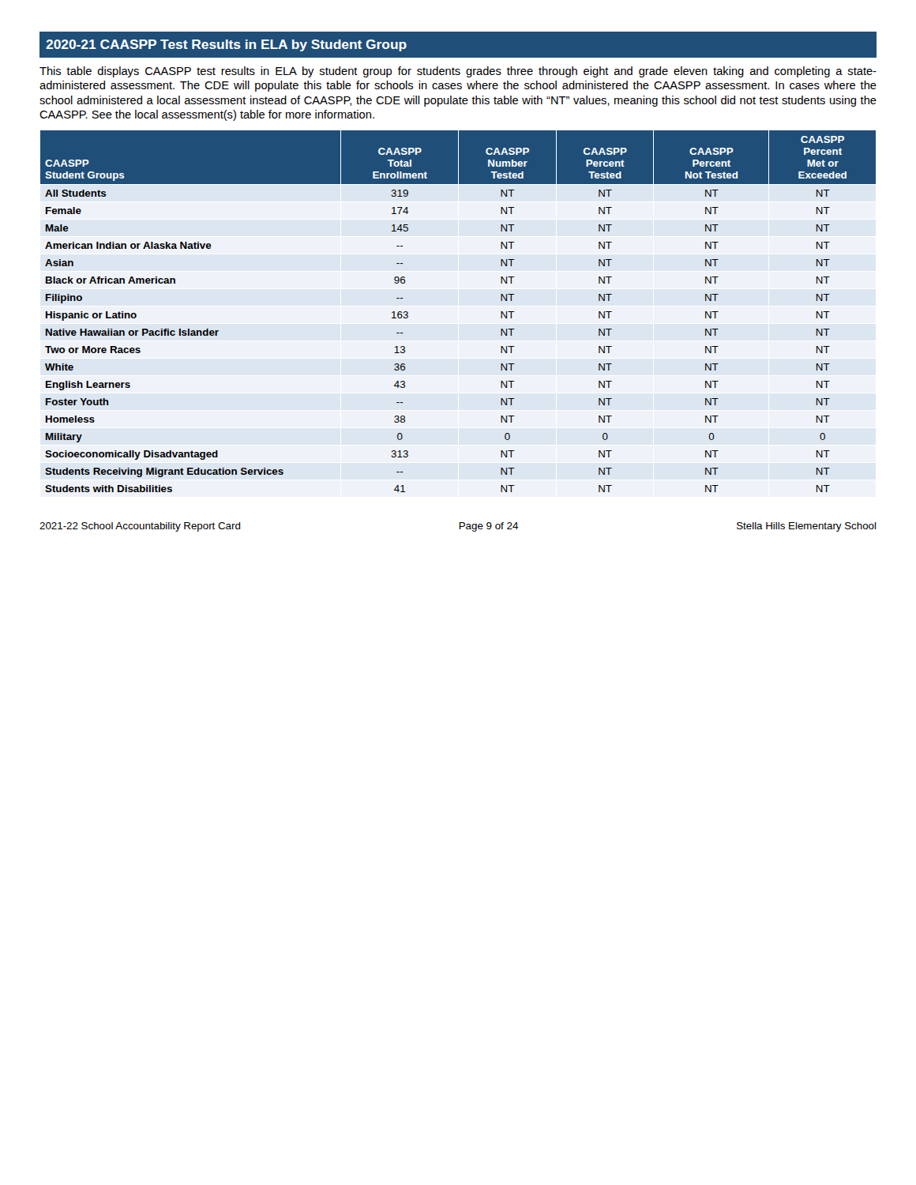2020-21 CAASPP Test Results in ELA by Student Group
This table displays CAASPP test results in ELA by student group for students grades three through eight and grade eleven taking and completing a state-administered assessment. The CDE will populate this table for schools in cases where the school administered the CAASPP assessment. In cases where the school administered a local assessment instead of CAASPP, the CDE will populate this table with “NT” values, meaning this school did not test students using the CAASPP. See the local assessment(s) table for more information.
| CAASPP Student Groups | CAASPP Total Enrollment | CAASPP Number Tested | CAASPP Percent Tested | CAASPP Percent Not Tested | CAASPP Percent Met or Exceeded |
| --- | --- | --- | --- | --- | --- |
| All Students | 319 | NT | NT | NT | NT |
| Female | 174 | NT | NT | NT | NT |
| Male | 145 | NT | NT | NT | NT |
| American Indian or Alaska Native | -- | NT | NT | NT | NT |
| Asian | -- | NT | NT | NT | NT |
| Black or African American | 96 | NT | NT | NT | NT |
| Filipino | -- | NT | NT | NT | NT |
| Hispanic or Latino | 163 | NT | NT | NT | NT |
| Native Hawaiian or Pacific Islander | -- | NT | NT | NT | NT |
| Two or More Races | 13 | NT | NT | NT | NT |
| White | 36 | NT | NT | NT | NT |
| English Learners | 43 | NT | NT | NT | NT |
| Foster Youth | -- | NT | NT | NT | NT |
| Homeless | 38 | NT | NT | NT | NT |
| Military | 0 | 0 | 0 | 0 | 0 |
| Socioeconomically Disadvantaged | 313 | NT | NT | NT | NT |
| Students Receiving Migrant Education Services | -- | NT | NT | NT | NT |
| Students with Disabilities | 41 | NT | NT | NT | NT |
2021-22 School Accountability Report Card
Page 9 of 24
Stella Hills Elementary School